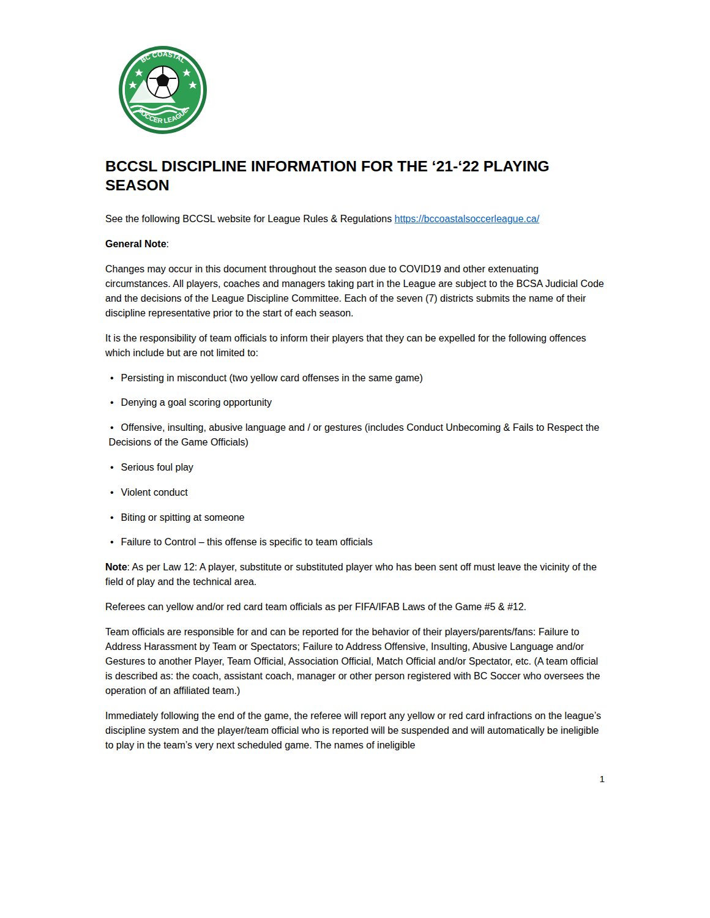BC Coastal Soccer League BC COASTAL SOCCER LEAGUE
BCCSL DISCIPLINE INFORMATION FOR THE ‘21-‘22 PLAYING SEASON
See the following BCCSL website for League Rules & Regulations https://bccoastalsoccerleague.ca/
General Note:
Changes may occur in this document throughout the season due to COVID19 and other extenuating circumstances. All players, coaches and managers taking part in the League are subject to the BCSA Judicial Code and the decisions of the League Discipline Committee. Each of the seven (7) districts submits the name of their discipline representative prior to the start of each season.
It is the responsibility of team officials to inform their players that they can be expelled for the following offences which include but are not limited to:
Persisting in misconduct (two yellow card offenses in the same game)
Denying a goal scoring opportunity
Offensive, insulting, abusive language and / or gestures (includes Conduct Unbecoming & Fails to Respect the Decisions of the Game Officials)
Serious foul play
Violent conduct
Biting or spitting at someone
Failure to Control – this offense is specific to team officials
Note: As per Law 12: A player, substitute or substituted player who has been sent off must leave the vicinity of the field of play and the technical area.
Referees can yellow and/or red card team officials as per FIFA/IFAB Laws of the Game #5 & #12.
Team officials are responsible for and can be reported for the behavior of their players/parents/fans: Failure to Address Harassment by Team or Spectators; Failure to Address Offensive, Insulting, Abusive Language and/or Gestures to another Player, Team Official, Association Official, Match Official and/or Spectator, etc. (A team official is described as: the coach, assistant coach, manager or other person registered with BC Soccer who oversees the operation of an affiliated team.)
Immediately following the end of the game, the referee will report any yellow or red card infractions on the league’s discipline system and the player/team official who is reported will be suspended and will automatically be ineligible to play in the team’s very next scheduled game. The names of ineligible
1